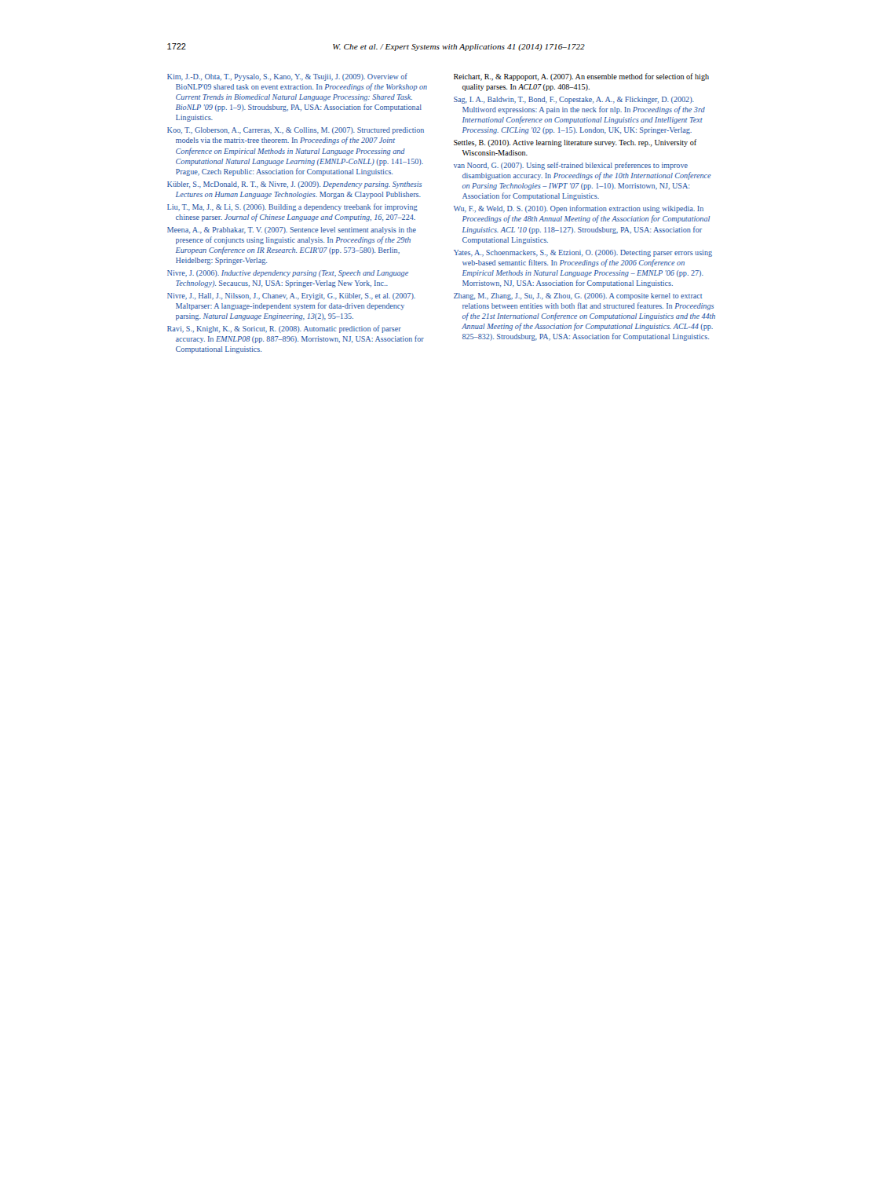1722
W. Che et al. / Expert Systems with Applications 41 (2014) 1716–1722
Kim, J.-D., Ohta, T., Pyysalo, S., Kano, Y., & Tsujii, J. (2009). Overview of BioNLP'09 shared task on event extraction. In Proceedings of the Workshop on Current Trends in Biomedical Natural Language Processing: Shared Task. BioNLP '09 (pp. 1–9). Stroudsburg, PA, USA: Association for Computational Linguistics.
Koo, T., Globerson, A., Carreras, X., & Collins, M. (2007). Structured prediction models via the matrix-tree theorem. In Proceedings of the 2007 Joint Conference on Empirical Methods in Natural Language Processing and Computational Natural Language Learning (EMNLP-CoNLL) (pp. 141–150). Prague, Czech Republic: Association for Computational Linguistics.
Kübler, S., McDonald, R. T., & Nivre, J. (2009). Dependency parsing. Synthesis Lectures on Human Language Technologies. Morgan & Claypool Publishers.
Liu, T., Ma, J., & Li, S. (2006). Building a dependency treebank for improving chinese parser. Journal of Chinese Language and Computing, 16, 207–224.
Meena, A., & Prabhakar, T. V. (2007). Sentence level sentiment analysis in the presence of conjuncts using linguistic analysis. In Proceedings of the 29th European Conference on IR Research. ECIR'07 (pp. 573–580). Berlin, Heidelberg: Springer-Verlag.
Nivre, J. (2006). Inductive dependency parsing (Text, Speech and Language Technology). Secaucus, NJ, USA: Springer-Verlag New York, Inc..
Nivre, J., Hall, J., Nilsson, J., Chanev, A., Eryigit, G., Kübler, S., et al. (2007). Maltparser: A language-independent system for data-driven dependency parsing. Natural Language Engineering, 13(2), 95–135.
Ravi, S., Knight, K., & Soricut, R. (2008). Automatic prediction of parser accuracy. In EMNLP08 (pp. 887–896). Morristown, NJ, USA: Association for Computational Linguistics.
Reichart, R., & Rappoport, A. (2007). An ensemble method for selection of high quality parses. In ACL07 (pp. 408–415).
Sag, I. A., Baldwin, T., Bond, F., Copestake, A. A., & Flickinger, D. (2002). Multiword expressions: A pain in the neck for nlp. In Proceedings of the 3rd International Conference on Computational Linguistics and Intelligent Text Processing. CICLing '02 (pp. 1–15). London, UK, UK: Springer-Verlag.
Settles, B. (2010). Active learning literature survey. Tech. rep., University of Wisconsin-Madison.
van Noord, G. (2007). Using self-trained bilexical preferences to improve disambiguation accuracy. In Proceedings of the 10th International Conference on Parsing Technologies – IWPT '07 (pp. 1–10). Morristown, NJ, USA: Association for Computational Linguistics.
Wu, F., & Weld, D. S. (2010). Open information extraction using wikipedia. In Proceedings of the 48th Annual Meeting of the Association for Computational Linguistics. ACL '10 (pp. 118–127). Stroudsburg, PA, USA: Association for Computational Linguistics.
Yates, A., Schoenmackers, S., & Etzioni, O. (2006). Detecting parser errors using web-based semantic filters. In Proceedings of the 2006 Conference on Empirical Methods in Natural Language Processing – EMNLP '06 (pp. 27). Morristown, NJ, USA: Association for Computational Linguistics.
Zhang, M., Zhang, J., Su, J., & Zhou, G. (2006). A composite kernel to extract relations between entities with both flat and structured features. In Proceedings of the 21st International Conference on Computational Linguistics and the 44th Annual Meeting of the Association for Computational Linguistics. ACL-44 (pp. 825–832). Stroudsburg, PA, USA: Association for Computational Linguistics.